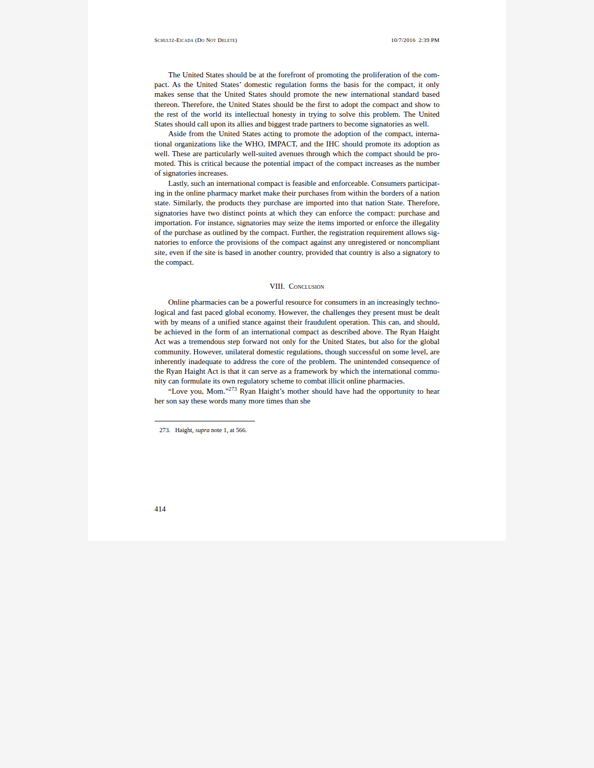Schultz-Eicada (Do Not Delete) 10/7/2016 2:39 PM
The United States should be at the forefront of promoting the proliferation of the compact. As the United States’ domestic regulation forms the basis for the compact, it only makes sense that the United States should promote the new international standard based thereon. Therefore, the United States should be the first to adopt the compact and show to the rest of the world its intellectual honesty in trying to solve this problem. The United States should call upon its allies and biggest trade partners to become signatories as well.
Aside from the United States acting to promote the adoption of the compact, international organizations like the WHO, IMPACT, and the IHC should promote its adoption as well. These are particularly well-suited avenues through which the compact should be promoted. This is critical because the potential impact of the compact increases as the number of signatories increases.
Lastly, such an international compact is feasible and enforceable. Consumers participating in the online pharmacy market make their purchases from within the borders of a nation state. Similarly, the products they purchase are imported into that nation State. Therefore, signatories have two distinct points at which they can enforce the compact: purchase and importation. For instance, signatories may seize the items imported or enforce the illegality of the purchase as outlined by the compact. Further, the registration requirement allows signatories to enforce the provisions of the compact against any unregistered or noncompliant site, even if the site is based in another country, provided that country is also a signatory to the compact.
VIII. Conclusion
Online pharmacies can be a powerful resource for consumers in an increasingly technological and fast paced global economy. However, the challenges they present must be dealt with by means of a unified stance against their fraudulent operation. This can, and should, be achieved in the form of an international compact as described above. The Ryan Haight Act was a tremendous step forward not only for the United States, but also for the global community. However, unilateral domestic regulations, though successful on some level, are inherently inadequate to address the core of the problem. The unintended consequence of the Ryan Haight Act is that it can serve as a framework by which the international community can formulate its own regulatory scheme to combat illicit online pharmacies.
“Love you, Mom.”273 Ryan Haight’s mother should have had the opportunity to hear her son say these words many more times than she
273. Haight, supra note 1, at 566.
414